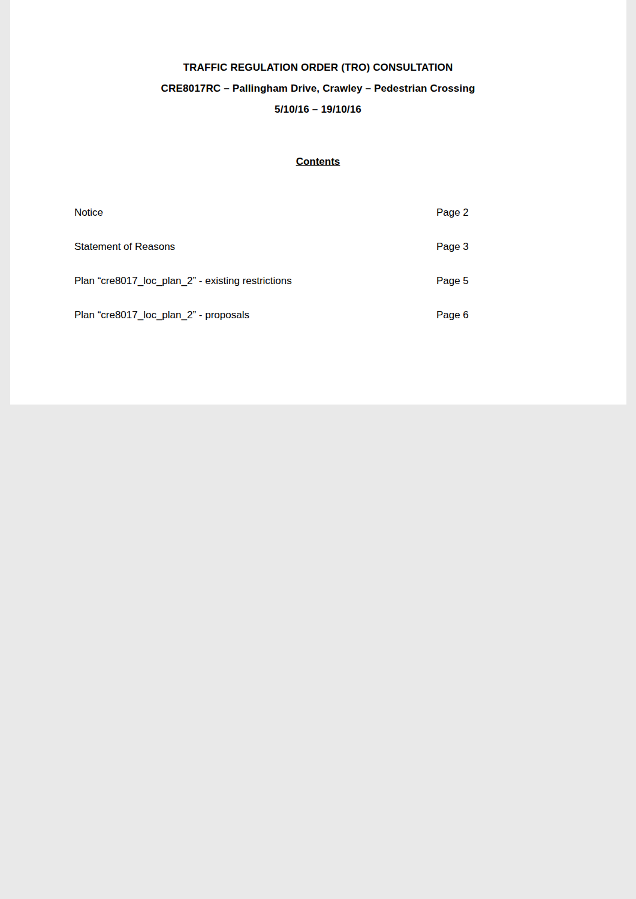TRAFFIC REGULATION ORDER (TRO) CONSULTATION
CRE8017RC – Pallingham Drive, Crawley – Pedestrian Crossing
5/10/16 – 19/10/16
Contents
| Notice | Page 2 |
| Statement of Reasons | Page 3 |
| Plan “cre8017_loc_plan_2” - existing restrictions | Page 5 |
| Plan “cre8017_loc_plan_2” - proposals | Page 6 |